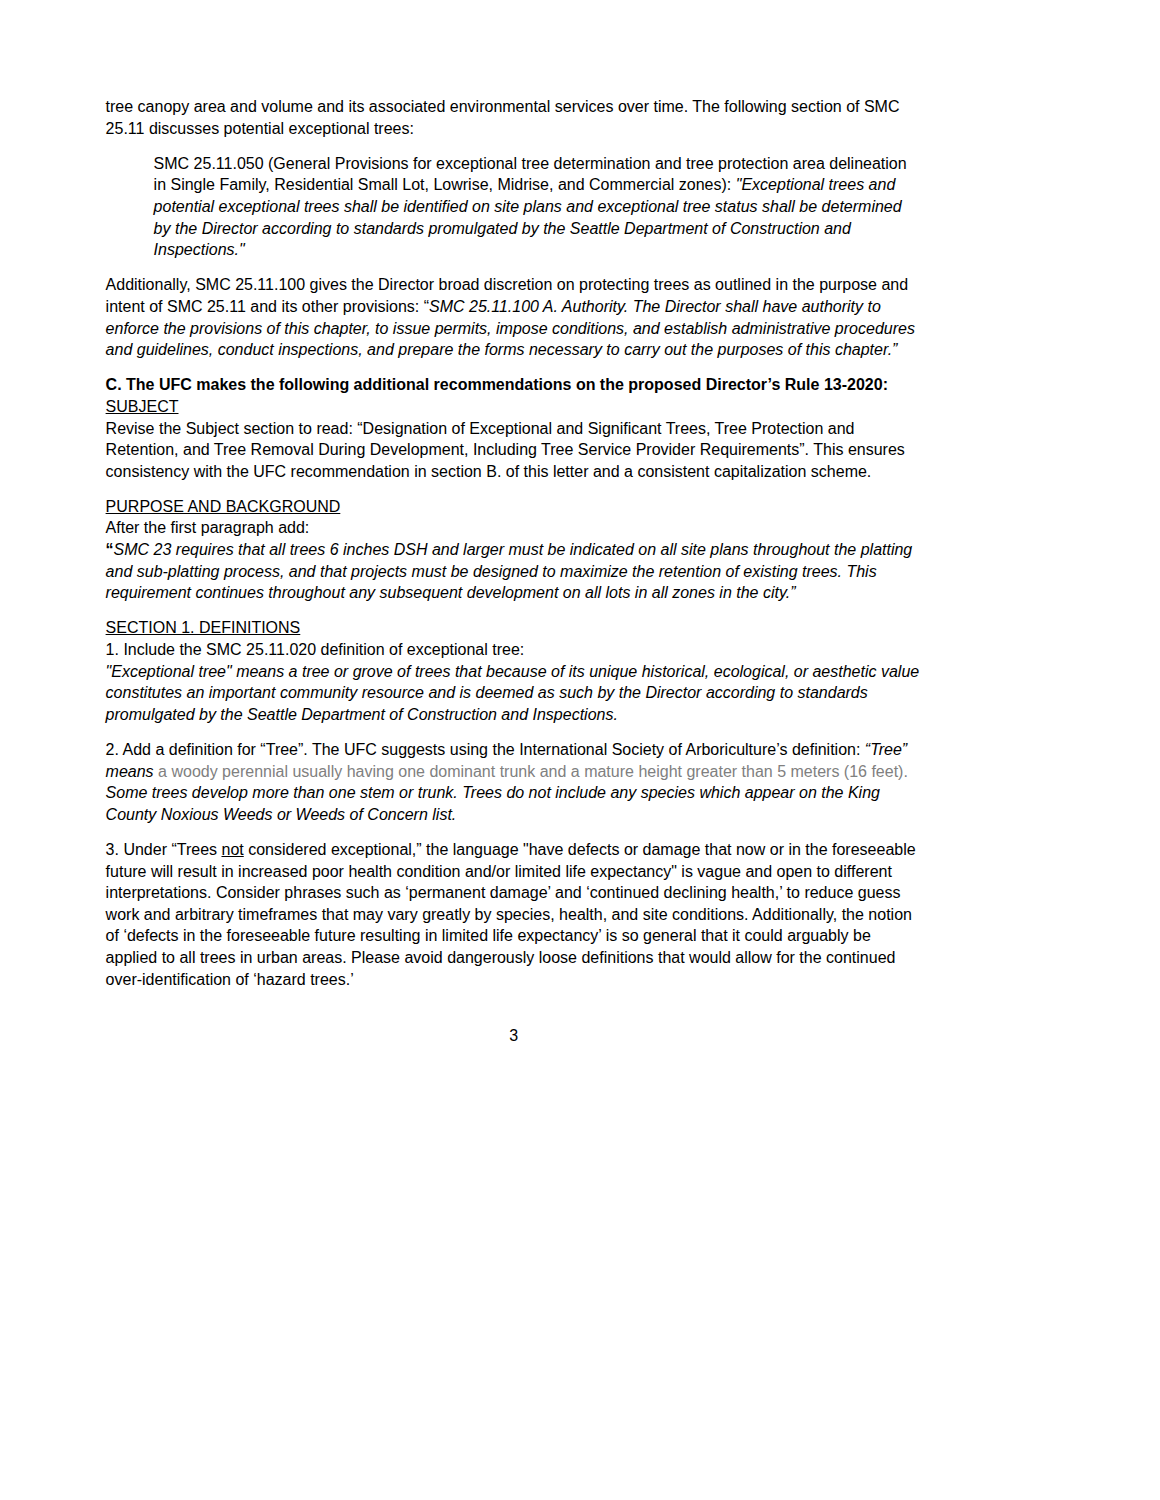tree canopy area and volume and its associated environmental services over time. The following section of SMC 25.11 discusses potential exceptional trees:
SMC 25.11.050 (General Provisions for exceptional tree determination and tree protection area delineation in Single Family, Residential Small Lot, Lowrise, Midrise, and Commercial zones): "Exceptional trees and potential exceptional trees shall be identified on site plans and exceptional tree status shall be determined by the Director according to standards promulgated by the Seattle Department of Construction and Inspections."
Additionally, SMC 25.11.100 gives the Director broad discretion on protecting trees as outlined in the purpose and intent of SMC 25.11 and its other provisions: “SMC 25.11.100 A. Authority. The Director shall have authority to enforce the provisions of this chapter, to issue permits, impose conditions, and establish administrative procedures and guidelines, conduct inspections, and prepare the forms necessary to carry out the purposes of this chapter.”
C. The UFC makes the following additional recommendations on the proposed Director’s Rule 13-2020:
SUBJECT
Revise the Subject section to read: “Designation of Exceptional and Significant Trees, Tree Protection and Retention, and Tree Removal During Development, Including Tree Service Provider Requirements”. This ensures consistency with the UFC recommendation in section B. of this letter and a consistent capitalization scheme.
PURPOSE AND BACKGROUND
After the first paragraph add:
“SMC 23 requires that all trees 6 inches DSH and larger must be indicated on all site plans throughout the platting and sub-platting process, and that projects must be designed to maximize the retention of existing trees. This requirement continues throughout any subsequent development on all lots in all zones in the city.”
SECTION 1. DEFINITIONS
1. Include the SMC 25.11.020 definition of exceptional tree:
"Exceptional tree" means a tree or grove of trees that because of its unique historical, ecological, or aesthetic value constitutes an important community resource and is deemed as such by the Director according to standards promulgated by the Seattle Department of Construction and Inspections.
2. Add a definition for “Tree”. The UFC suggests using the International Society of Arboriculture’s definition: “Tree” means a woody perennial usually having one dominant trunk and a mature height greater than 5 meters (16 feet). Some trees develop more than one stem or trunk. Trees do not include any species which appear on the King County Noxious Weeds or Weeds of Concern list.
3. Under “Trees not considered exceptional,” the language "have defects or damage that now or in the foreseeable future will result in increased poor health condition and/or limited life expectancy" is vague and open to different interpretations. Consider phrases such as ‘permanent damage’ and ‘continued declining health,’ to reduce guess work and arbitrary timeframes that may vary greatly by species, health, and site conditions. Additionally, the notion of ‘defects in the foreseeable future resulting in limited life expectancy’ is so general that it could arguably be applied to all trees in urban areas. Please avoid dangerously loose definitions that would allow for the continued over-identification of ‘hazard trees.’
3